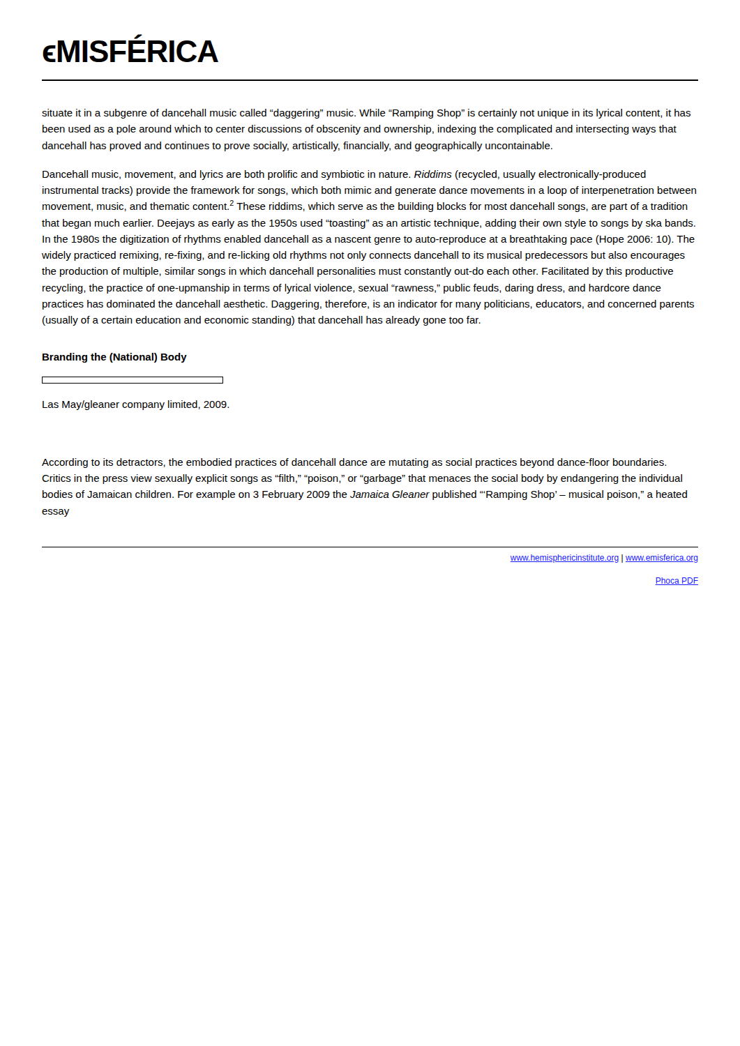ϵMISFÉRICA
situate it in a subgenre of dancehall music called “daggering” music. While “Ramping Shop” is certainly not unique in its lyrical content, it has been used as a pole around which to center discussions of obscenity and ownership, indexing the complicated and intersecting ways that dancehall has proved and continues to prove socially, artistically, financially, and geographically uncontainable.
Dancehall music, movement, and lyrics are both prolific and symbiotic in nature. Riddims (recycled, usually electronically-produced instrumental tracks) provide the framework for songs, which both mimic and generate dance movements in a loop of interpenetration between movement, music, and thematic content.2 These riddims, which serve as the building blocks for most dancehall songs, are part of a tradition that began much earlier. Deejays as early as the 1950s used “toasting” as an artistic technique, adding their own style to songs by ska bands. In the 1980s the digitization of rhythms enabled dancehall as a nascent genre to auto-reproduce at a breathtaking pace (Hope 2006: 10). The widely practiced remixing, re-fixing, and re-licking old rhythms not only connects dancehall to its musical predecessors but also encourages the production of multiple, similar songs in which dancehall personalities must constantly out-do each other. Facilitated by this productive recycling, the practice of one-upmanship in terms of lyrical violence, sexual “rawness,” public feuds, daring dress, and hardcore dance practices has dominated the dancehall aesthetic. Daggering, therefore, is an indicator for many politicians, educators, and concerned parents (usually of a certain education and economic standing) that dancehall has already gone too far.
Branding the (National) Body
Las May/gleaner company limited, 2009.
According to its detractors, the embodied practices of dancehall dance are mutating as social practices beyond dance-floor boundaries. Critics in the press view sexually explicit songs as “filth,” “poison,” or “garbage” that menaces the social body by endangering the individual bodies of Jamaican children. For example on 3 February 2009 the Jamaica Gleaner published “‘Ramping Shop’ – musical poison,” a heated essay
www.hemisphericinstitute.org | www.emisferica.org Phoca PDF